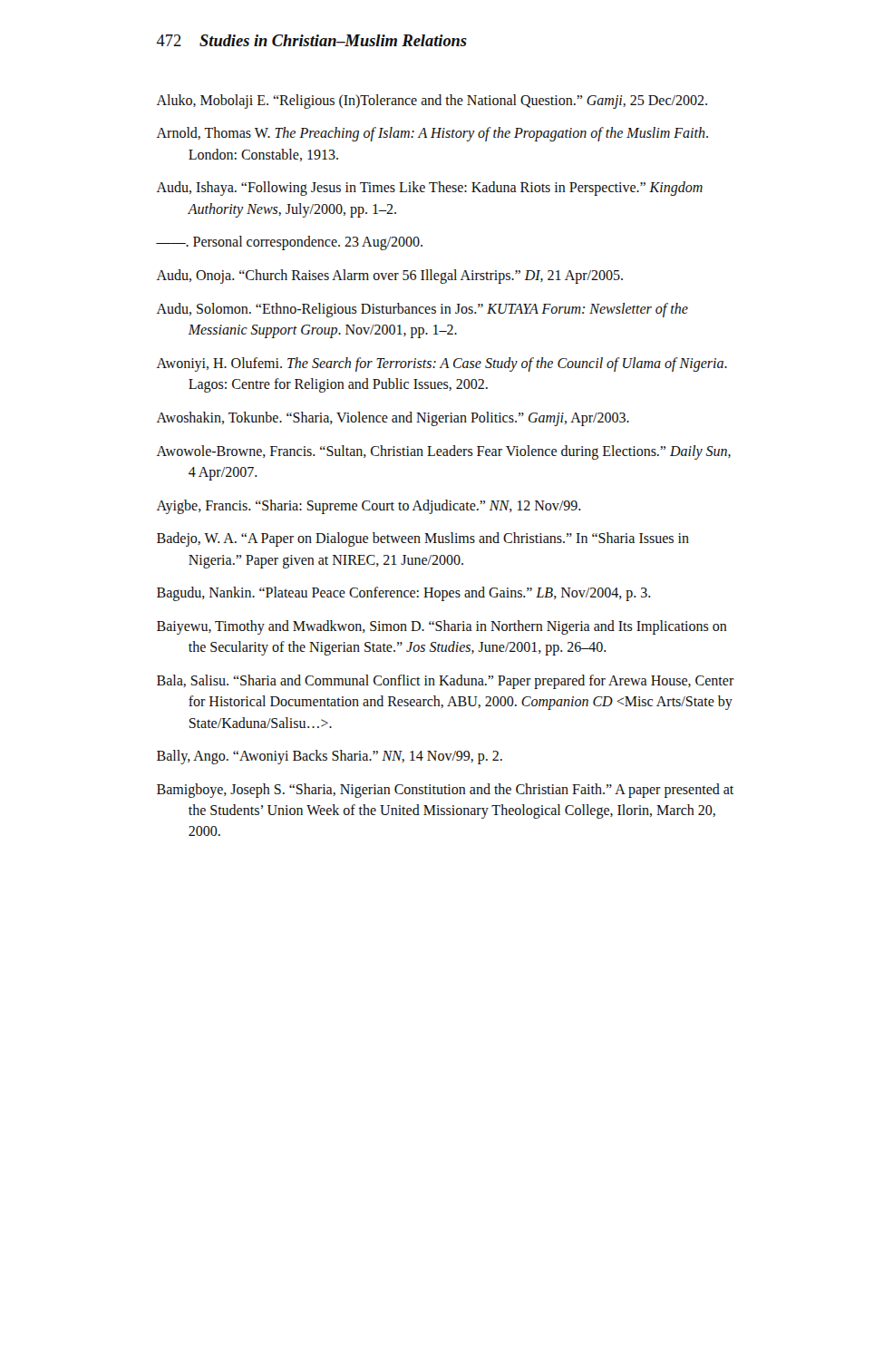472 Studies in Christian–Muslim Relations
Aluko, Mobolaji E. “Religious (In)Tolerance and the National Question.” Gamji, 25 Dec/2002.
Arnold, Thomas W. The Preaching of Islam: A History of the Propagation of the Muslim Faith. London: Constable, 1913.
Audu, Ishaya. “Following Jesus in Times Like These: Kaduna Riots in Perspective.” Kingdom Authority News, July/2000, pp. 1–2.
——. Personal correspondence. 23 Aug/2000.
Audu, Onoja. “Church Raises Alarm over 56 Illegal Airstrips.” DI, 21 Apr/2005.
Audu, Solomon. “Ethno-Religious Disturbances in Jos.” KUTAYA Forum: Newsletter of the Messianic Support Group. Nov/2001, pp. 1–2.
Awoniyi, H. Olufemi. The Search for Terrorists: A Case Study of the Council of Ulama of Nigeria. Lagos: Centre for Religion and Public Issues, 2002.
Awoshakin, Tokunbe. “Sharia, Violence and Nigerian Politics.” Gamji, Apr/2003.
Awowole-Browne, Francis. “Sultan, Christian Leaders Fear Violence during Elections.” Daily Sun, 4 Apr/2007.
Ayigbe, Francis. “Sharia: Supreme Court to Adjudicate.” NN, 12 Nov/99.
Badejo, W. A. “A Paper on Dialogue between Muslims and Christians.” In “Sharia Issues in Nigeria.” Paper given at NIREC, 21 June/2000.
Bagudu, Nankin. “Plateau Peace Conference: Hopes and Gains.” LB, Nov/2004, p. 3.
Baiyewu, Timothy and Mwadkwon, Simon D. “Sharia in Northern Nigeria and Its Implications on the Secularity of the Nigerian State.” Jos Studies, June/2001, pp. 26–40.
Bala, Salisu. “Sharia and Communal Conflict in Kaduna.” Paper prepared for Arewa House, Center for Historical Documentation and Research, ABU, 2000. Companion CD <Misc Arts/State by State/Kaduna/Salisu…>.
Bally, Ango. “Awoniyi Backs Sharia.” NN, 14 Nov/99, p. 2.
Bamigboye, Joseph S. “Sharia, Nigerian Constitution and the Christian Faith.” A paper presented at the Students’ Union Week of the United Missionary Theological College, Ilorin, March 20, 2000.